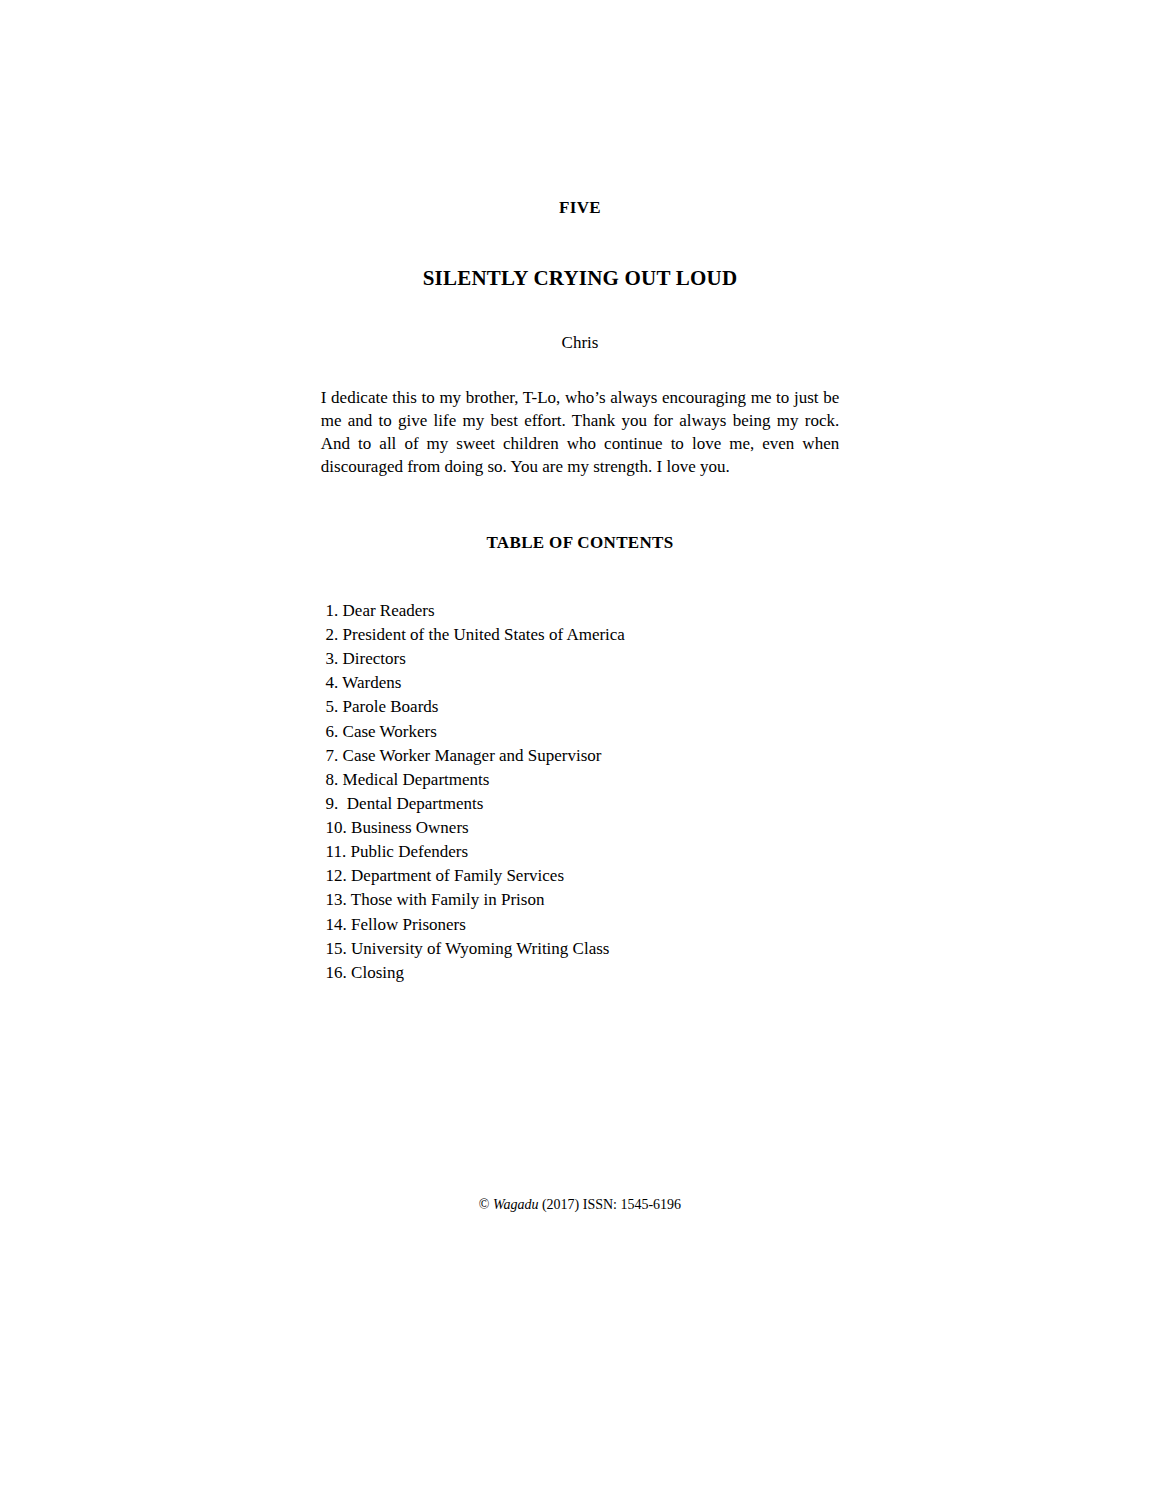FIVE
SILENTLY CRYING OUT LOUD
Chris
I dedicate this to my brother, T-Lo, who’s always encouraging me to just be me and to give life my best effort. Thank you for always being my rock. And to all of my sweet children who continue to love me, even when discouraged from doing so. You are my strength. I love you.
TABLE OF CONTENTS
1. Dear Readers
2. President of the United States of America
3. Directors
4. Wardens
5. Parole Boards
6. Case Workers
7. Case Worker Manager and Supervisor
8. Medical Departments
9. Dental Departments
10. Business Owners
11. Public Defenders
12. Department of Family Services
13. Those with Family in Prison
14. Fellow Prisoners
15. University of Wyoming Writing Class
16. Closing
© Wagadu (2017) ISSN: 1545-6196